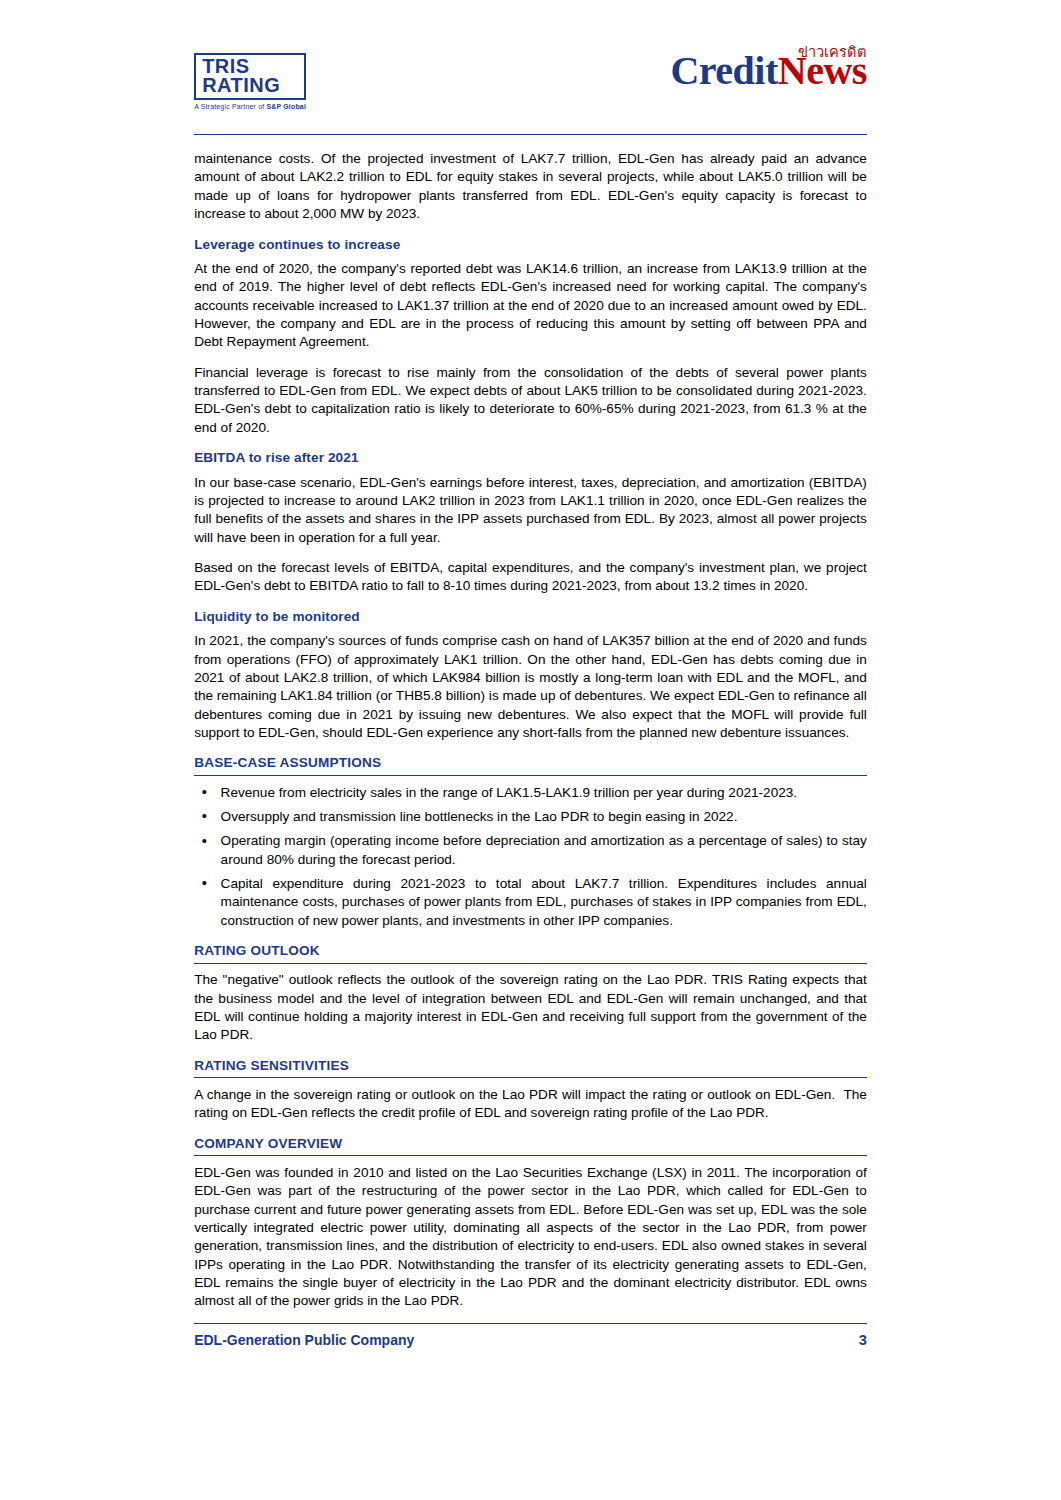TRIS RATING
A Strategic Partner of S&P Global
ข่าวเครดิต
CreditNews
maintenance costs. Of the projected investment of LAK7.7 trillion, EDL-Gen has already paid an advance amount of about LAK2.2 trillion to EDL for equity stakes in several projects, while about LAK5.0 trillion will be made up of loans for hydropower plants transferred from EDL. EDL-Gen's equity capacity is forecast to increase to about 2,000 MW by 2023.
Leverage continues to increase
At the end of 2020, the company's reported debt was LAK14.6 trillion, an increase from LAK13.9 trillion at the end of 2019. The higher level of debt reflects EDL-Gen's increased need for working capital. The company's accounts receivable increased to LAK1.37 trillion at the end of 2020 due to an increased amount owed by EDL. However, the company and EDL are in the process of reducing this amount by setting off between PPA and Debt Repayment Agreement.
Financial leverage is forecast to rise mainly from the consolidation of the debts of several power plants transferred to EDL-Gen from EDL. We expect debts of about LAK5 trillion to be consolidated during 2021-2023. EDL-Gen's debt to capitalization ratio is likely to deteriorate to 60%-65% during 2021-2023, from 61.3 % at the end of 2020.
EBITDA to rise after 2021
In our base-case scenario, EDL-Gen's earnings before interest, taxes, depreciation, and amortization (EBITDA) is projected to increase to around LAK2 trillion in 2023 from LAK1.1 trillion in 2020, once EDL-Gen realizes the full benefits of the assets and shares in the IPP assets purchased from EDL. By 2023, almost all power projects will have been in operation for a full year.
Based on the forecast levels of EBITDA, capital expenditures, and the company's investment plan, we project EDL-Gen's debt to EBITDA ratio to fall to 8-10 times during 2021-2023, from about 13.2 times in 2020.
Liquidity to be monitored
In 2021, the company's sources of funds comprise cash on hand of LAK357 billion at the end of 2020 and funds from operations (FFO) of approximately LAK1 trillion. On the other hand, EDL-Gen has debts coming due in 2021 of about LAK2.8 trillion, of which LAK984 billion is mostly a long-term loan with EDL and the MOFL, and the remaining LAK1.84 trillion (or THB5.8 billion) is made up of debentures. We expect EDL-Gen to refinance all debentures coming due in 2021 by issuing new debentures. We also expect that the MOFL will provide full support to EDL-Gen, should EDL-Gen experience any short-falls from the planned new debenture issuances.
BASE-CASE ASSUMPTIONS
Revenue from electricity sales in the range of LAK1.5-LAK1.9 trillion per year during 2021-2023.
Oversupply and transmission line bottlenecks in the Lao PDR to begin easing in 2022.
Operating margin (operating income before depreciation and amortization as a percentage of sales) to stay around 80% during the forecast period.
Capital expenditure during 2021-2023 to total about LAK7.7 trillion. Expenditures includes annual maintenance costs, purchases of power plants from EDL, purchases of stakes in IPP companies from EDL, construction of new power plants, and investments in other IPP companies.
RATING OUTLOOK
The "negative" outlook reflects the outlook of the sovereign rating on the Lao PDR. TRIS Rating expects that the business model and the level of integration between EDL and EDL-Gen will remain unchanged, and that EDL will continue holding a majority interest in EDL-Gen and receiving full support from the government of the Lao PDR.
RATING SENSITIVITIES
A change in the sovereign rating or outlook on the Lao PDR will impact the rating or outlook on EDL-Gen. The rating on EDL-Gen reflects the credit profile of EDL and sovereign rating profile of the Lao PDR.
COMPANY OVERVIEW
EDL-Gen was founded in 2010 and listed on the Lao Securities Exchange (LSX) in 2011. The incorporation of EDL-Gen was part of the restructuring of the power sector in the Lao PDR, which called for EDL-Gen to purchase current and future power generating assets from EDL. Before EDL-Gen was set up, EDL was the sole vertically integrated electric power utility, dominating all aspects of the sector in the Lao PDR, from power generation, transmission lines, and the distribution of electricity to end-users. EDL also owned stakes in several IPPs operating in the Lao PDR. Notwithstanding the transfer of its electricity generating assets to EDL-Gen, EDL remains the single buyer of electricity in the Lao PDR and the dominant electricity distributor. EDL owns almost all of the power grids in the Lao PDR.
EDL-Generation Public Company 3